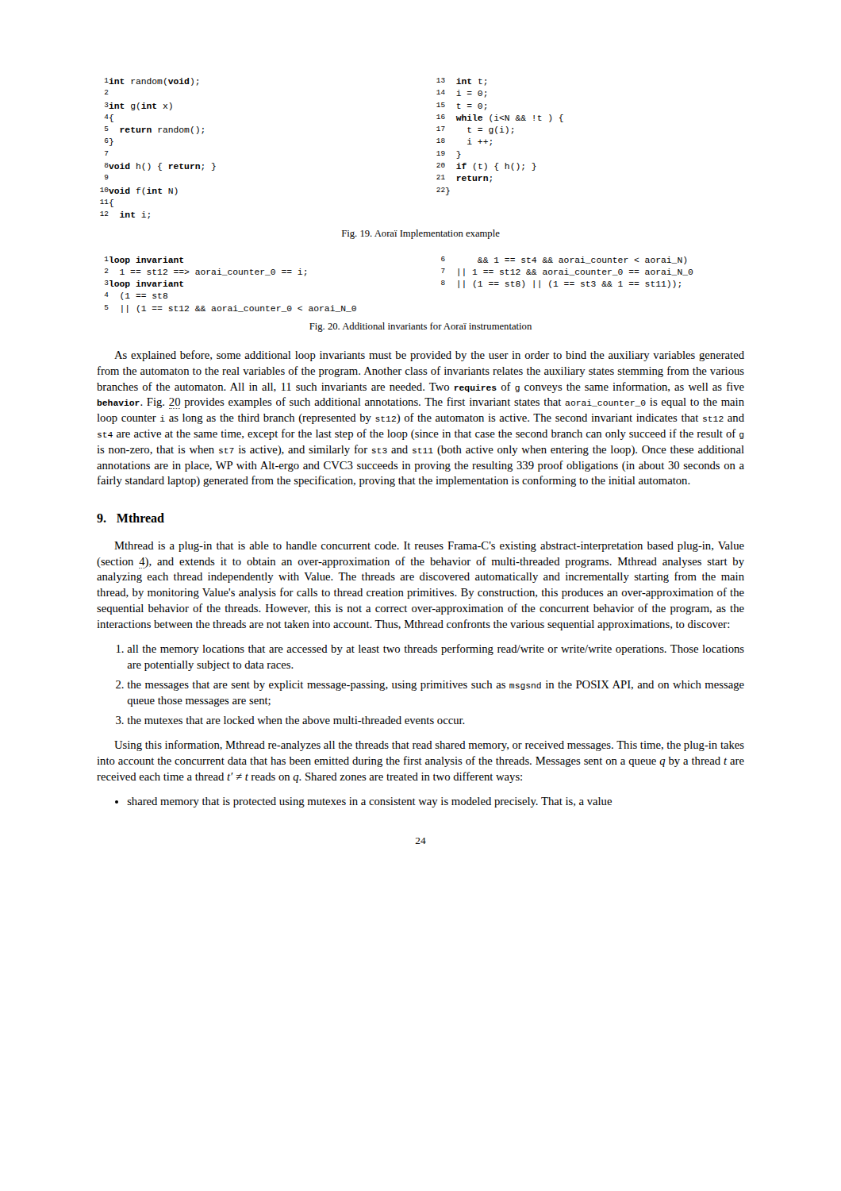| 1 | int random( void ); |
| 2 | |
| 3 | int g( int x) |
| 4 | { |
| 5 | return random(); |
| 6 | } |
| 7 | |
| 8 | void h() { return ; } |
| 9 | |
| 10 | void f( int N) |
| 11 | { |
| 12 | int i; |
| 13 | int t; |
| 14 | i = 0; |
| 15 | t = 0; |
| 16 | while (i<N && !t ) { |
| 17 | t = g(i); |
| 18 | i ++; |
| 19 | } |
| 20 | if (t) { h(); } |
| 21 | return ; |
| 22 | } |
Fig. 19. Aoraï Implementation example
| 1 | loop invariant |
| 2 | 1 == st12 ==> aorai_counter_0 == i; |
| 3 | loop invariant |
| 4 | (1 == st8 |
| 5 | // (1 == st12 && aorai_counter_0 < aorai_N_0 |
| 6 | && 1 == st4 && aorai_counter < aorai_N) |
| 7 | // 1 == st12 && aorai_counter_0 == aorai_N_0 |
| 8 | // (1 == st8) // (1 == st3 && 1 == st11)); |
Fig. 20. Additional invariants for Aoraï instrumentation
As explained before, some additional loop invariants must be provided by the user in order to bind the auxiliary variables generated from the automaton to the real variables of the program. Another class of invariants relates the auxiliary states stemming from the various branches of the automaton. All in all, 11 such invariants are needed. Two requires of g conveys the same information, as well as five behavior. Fig. 20 provides examples of such additional annotations. The first invariant states that aorai_counter_0 is equal to the main loop counter i as long as the third branch (represented by st12) of the automaton is active. The second invariant indicates that st12 and st4 are active at the same time, except for the last step of the loop (since in that case the second branch can only succeed if the result of g is non-zero, that is when st7 is active), and similarly for st3 and st11 (both active only when entering the loop). Once these additional annotations are in place, WP with Alt-ergo and CVC3 succeeds in proving the resulting 339 proof obligations (in about 30 seconds on a fairly standard laptop) generated from the specification, proving that the implementation is conforming to the initial automaton.
9. Mthread
Mthread is a plug-in that is able to handle concurrent code. It reuses Frama-C's existing abstract-interpretation based plug-in, Value (section 4), and extends it to obtain an over-approximation of the behavior of multi-threaded programs. Mthread analyses start by analyzing each thread independently with Value. The threads are discovered automatically and incrementally starting from the main thread, by monitoring Value's analysis for calls to thread creation primitives. By construction, this produces an over-approximation of the sequential behavior of the threads. However, this is not a correct over-approximation of the concurrent behavior of the program, as the interactions between the threads are not taken into account. Thus, Mthread confronts the various sequential approximations, to discover:
all the memory locations that are accessed by at least two threads performing read/write or write/write operations. Those locations are potentially subject to data races.
the messages that are sent by explicit message-passing, using primitives such as msgsnd in the POSIX API, and on which message queue those messages are sent;
the mutexes that are locked when the above multi-threaded events occur.
Using this information, Mthread re-analyzes all the threads that read shared memory, or received messages. This time, the plug-in takes into account the concurrent data that has been emitted during the first analysis of the threads. Messages sent on a queue q by a thread t are received each time a thread t′ ≠ t reads on q. Shared zones are treated in two different ways:
shared memory that is protected using mutexes in a consistent way is modeled precisely. That is, a value
24